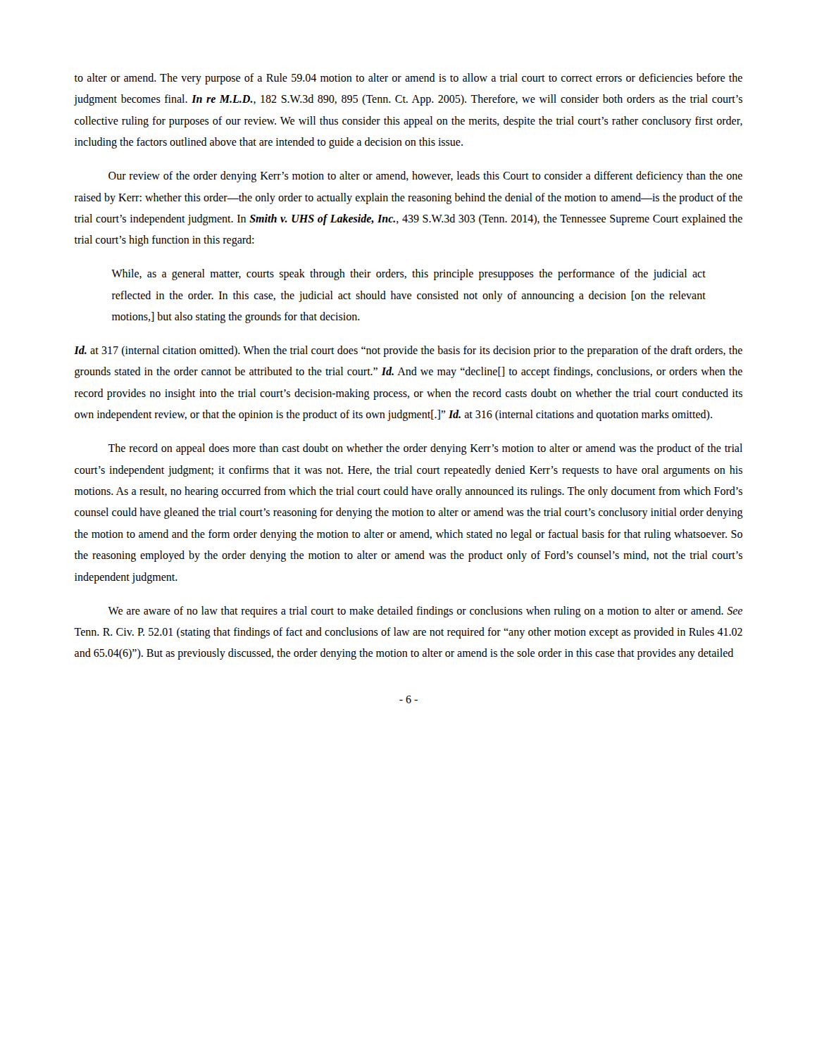to alter or amend. The very purpose of a Rule 59.04 motion to alter or amend is to allow a trial court to correct errors or deficiencies before the judgment becomes final. In re M.L.D., 182 S.W.3d 890, 895 (Tenn. Ct. App. 2005). Therefore, we will consider both orders as the trial court’s collective ruling for purposes of our review. We will thus consider this appeal on the merits, despite the trial court’s rather conclusory first order, including the factors outlined above that are intended to guide a decision on this issue.
Our review of the order denying Kerr’s motion to alter or amend, however, leads this Court to consider a different deficiency than the one raised by Kerr: whether this order—the only order to actually explain the reasoning behind the denial of the motion to amend—is the product of the trial court’s independent judgment. In Smith v. UHS of Lakeside, Inc., 439 S.W.3d 303 (Tenn. 2014), the Tennessee Supreme Court explained the trial court’s high function in this regard:
While, as a general matter, courts speak through their orders, this principle presupposes the performance of the judicial act reflected in the order. In this case, the judicial act should have consisted not only of announcing a decision [on the relevant motions,] but also stating the grounds for that decision.
Id. at 317 (internal citation omitted). When the trial court does “not provide the basis for its decision prior to the preparation of the draft orders, the grounds stated in the order cannot be attributed to the trial court.” Id. And we may “decline[] to accept findings, conclusions, or orders when the record provides no insight into the trial court’s decision-making process, or when the record casts doubt on whether the trial court conducted its own independent review, or that the opinion is the product of its own judgment[.]” Id. at 316 (internal citations and quotation marks omitted).
The record on appeal does more than cast doubt on whether the order denying Kerr’s motion to alter or amend was the product of the trial court’s independent judgment; it confirms that it was not. Here, the trial court repeatedly denied Kerr’s requests to have oral arguments on his motions. As a result, no hearing occurred from which the trial court could have orally announced its rulings. The only document from which Ford’s counsel could have gleaned the trial court’s reasoning for denying the motion to alter or amend was the trial court’s conclusory initial order denying the motion to amend and the form order denying the motion to alter or amend, which stated no legal or factual basis for that ruling whatsoever. So the reasoning employed by the order denying the motion to alter or amend was the product only of Ford’s counsel’s mind, not the trial court’s independent judgment.
We are aware of no law that requires a trial court to make detailed findings or conclusions when ruling on a motion to alter or amend. See Tenn. R. Civ. P. 52.01 (stating that findings of fact and conclusions of law are not required for “any other motion except as provided in Rules 41.02 and 65.04(6)”). But as previously discussed, the order denying the motion to alter or amend is the sole order in this case that provides any detailed
- 6 -